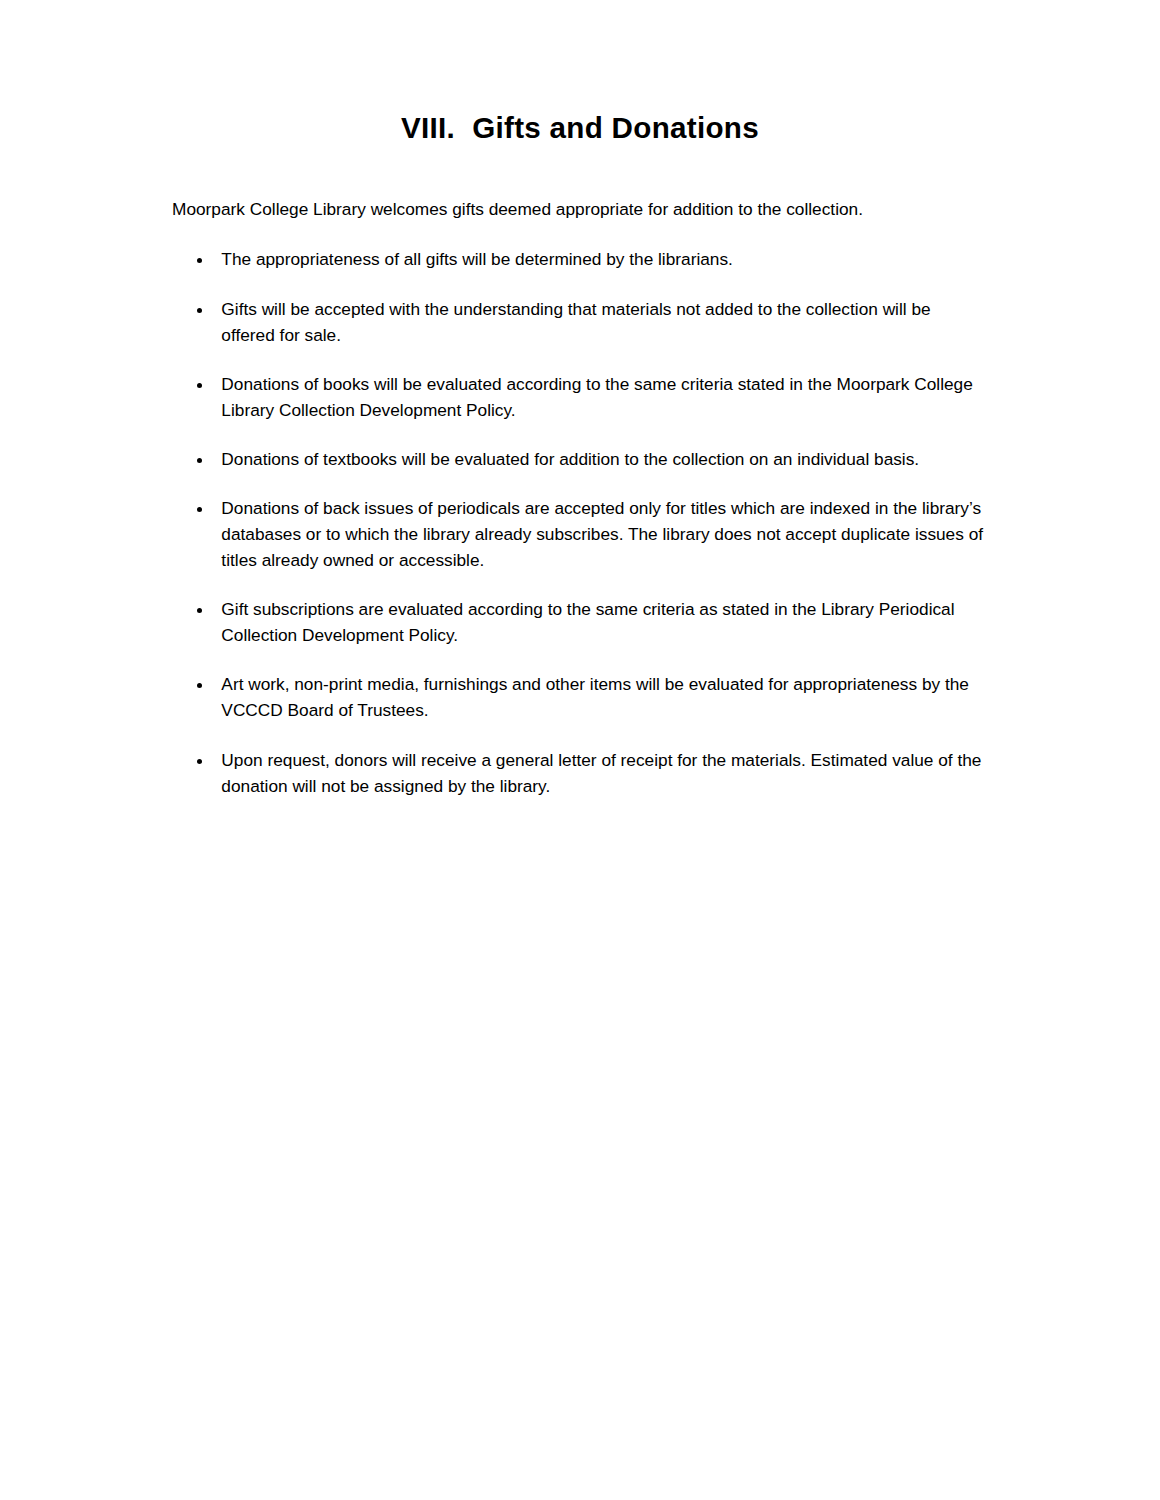VIII. Gifts and Donations
Moorpark College Library welcomes gifts deemed appropriate for addition to the collection.
The appropriateness of all gifts will be determined by the librarians.
Gifts will be accepted with the understanding that materials not added to the collection will be offered for sale.
Donations of books will be evaluated according to the same criteria stated in the Moorpark College Library Collection Development Policy.
Donations of textbooks will be evaluated for addition to the collection on an individual basis.
Donations of back issues of periodicals are accepted only for titles which are indexed in the library’s databases or to which the library already subscribes. The library does not accept duplicate issues of titles already owned or accessible.
Gift subscriptions are evaluated according to the same criteria as stated in the Library Periodical Collection Development Policy.
Art work, non-print media, furnishings and other items will be evaluated for appropriateness by the VCCCD Board of Trustees.
Upon request, donors will receive a general letter of receipt for the materials. Estimated value of the donation will not be assigned by the library.